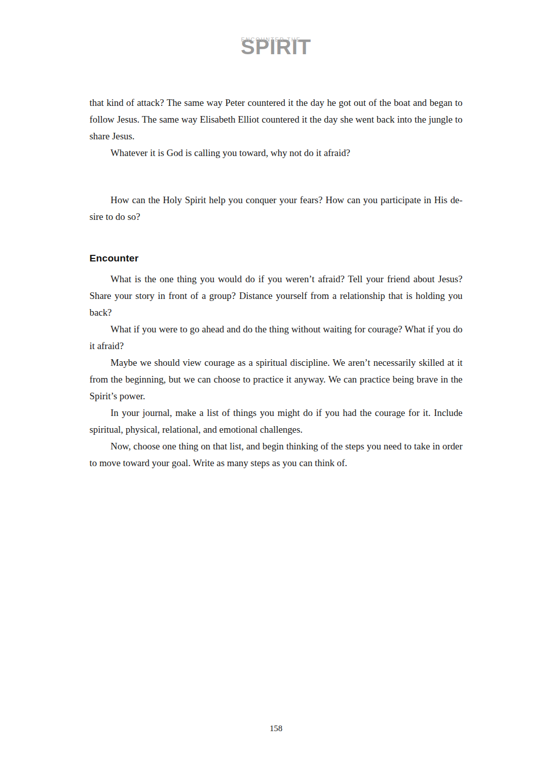Encounter the Spirit
that kind of attack? The same way Peter countered it the day he got out of the boat and began to follow Jesus. The same way Elisabeth Elliot countered it the day she went back into the jungle to share Jesus.
Whatever it is God is calling you toward, why not do it afraid?
How can the Holy Spirit help you conquer your fears? How can you participate in His desire to do so?
Encounter
What is the one thing you would do if you weren’t afraid? Tell your friend about Jesus? Share your story in front of a group? Distance yourself from a relationship that is holding you back?
What if you were to go ahead and do the thing without waiting for courage? What if you do it afraid?
Maybe we should view courage as a spiritual discipline. We aren’t necessarily skilled at it from the beginning, but we can choose to practice it anyway. We can practice being brave in the Spirit’s power.
In your journal, make a list of things you might do if you had the courage for it. Include spiritual, physical, relational, and emotional challenges.
Now, choose one thing on that list, and begin thinking of the steps you need to take in order to move toward your goal. Write as many steps as you can think of.
158